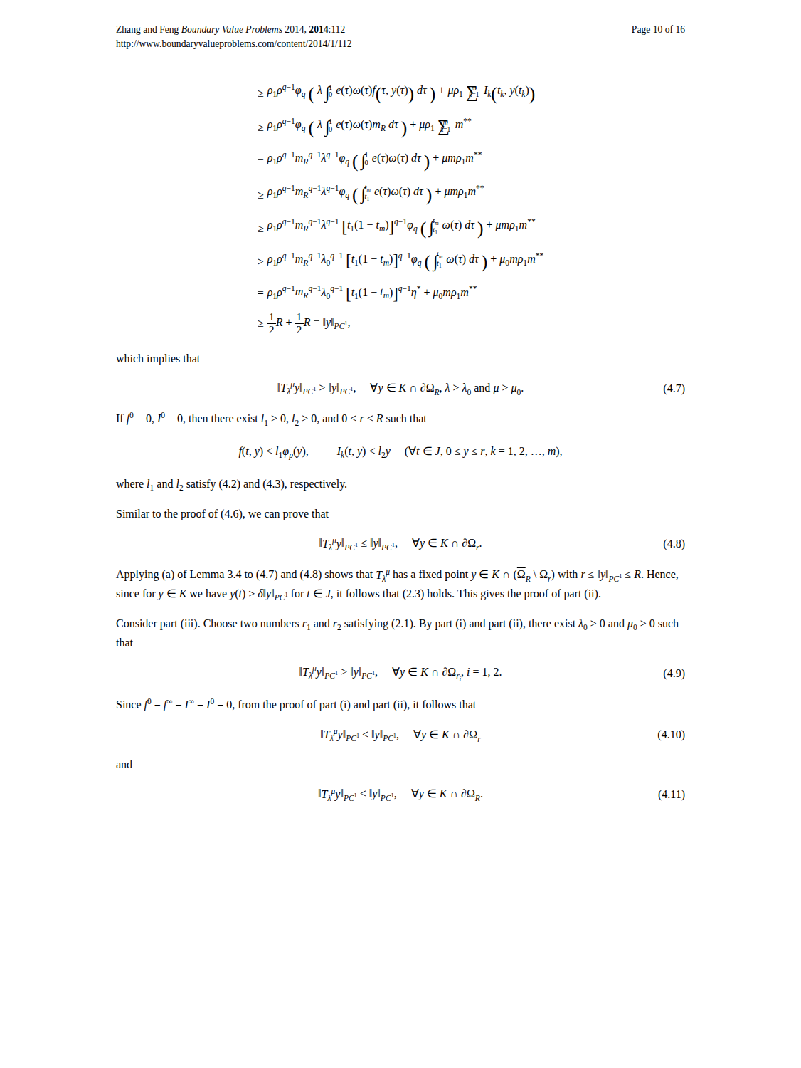Zhang and Feng Boundary Value Problems 2014, 2014:112
http://www.boundaryvalueproblems.com/content/2014/1/112
Page 10 of 16
≥
ρ1ρq−1φq ( λ ∫10 e(τ)ω(τ)f(τ, y(τ)) dτ ) + μρ1 ∑mk=1 Ik(tk, y(tk))
≥
ρ1ρq−1φq ( λ ∫10 e(τ)ω(τ)mR dτ ) + μρ1 ∑mk=1 m**
=
ρ1ρq−1mRq−1λq−1φq ( ∫10 e(τ)ω(τ) dτ ) + μmρ1m**
≥
ρ1ρq−1mRq−1λq−1φq ( ∫tm t1 e(τ)ω(τ) dτ ) + μmρ1m**
≥
ρ1ρq−1mRq−1λq−1 [t1(1 − tm)]q−1φq ( ∫tm t1 ω(τ) dτ ) + μmρ1m**
>
ρ1ρq−1mRq−1λ0q−1 [t1(1 − tm)]q−1φq ( ∫tm t1 ω(τ) dτ ) + μ0mρ1m**
=
ρ1ρq−1mRq−1λ0q−1 [t1(1 − tm)]q−1η* + μ0mρ1m**
≥
12 R + 12 R = ‖y‖PC1,
which implies that
‖Tλμy‖PC1 > ‖y‖PC1, ∀y ∈ K ∩ ∂ΩR, λ > λ0 and μ > μ0. (4.7)
If f0 = 0, I0 = 0, then there exist l1 > 0, l2 > 0, and 0 < r < R such that
f(t, y) < l1φp(y), Ik(t, y) < l2y (∀t ∈ J, 0 ≤ y ≤ r, k = 1, 2, …, m),
where l1 and l2 satisfy (4.2) and (4.3), respectively.
Similar to the proof of (4.6), we can prove that
‖Tλμy‖PC1 ≤ ‖y‖PC1, ∀y ∈ K ∩ ∂Ωr. (4.8)
Applying (a) of Lemma 3.4 to (4.7) and (4.8) shows that Tλμ has a fixed point y ∈ K ∩ (ΩR \ Ωr) with r ≤ ‖y‖PC1 ≤ R. Hence, since for y ∈ K we have y(t) ≥ δ‖y‖PC1 for t ∈ J, it follows that (2.3) holds. This gives the proof of part (ii).
Consider part (iii). Choose two numbers r1 and r2 satisfying (2.1). By part (i) and part (ii), there exist λ0 > 0 and μ0 > 0 such that
‖Tλμy‖PC1 > ‖y‖PC1, ∀y ∈ K ∩ ∂Ωri, i = 1, 2. (4.9)
Since f0 = f∞ = I∞ = I0 = 0, from the proof of part (i) and part (ii), it follows that
‖Tλμy‖PC1 < ‖y‖PC1, ∀y ∈ K ∩ ∂Ωr (4.10)
and
‖Tλμy‖PC1 < ‖y‖PC1, ∀y ∈ K ∩ ∂ΩR. (4.11)